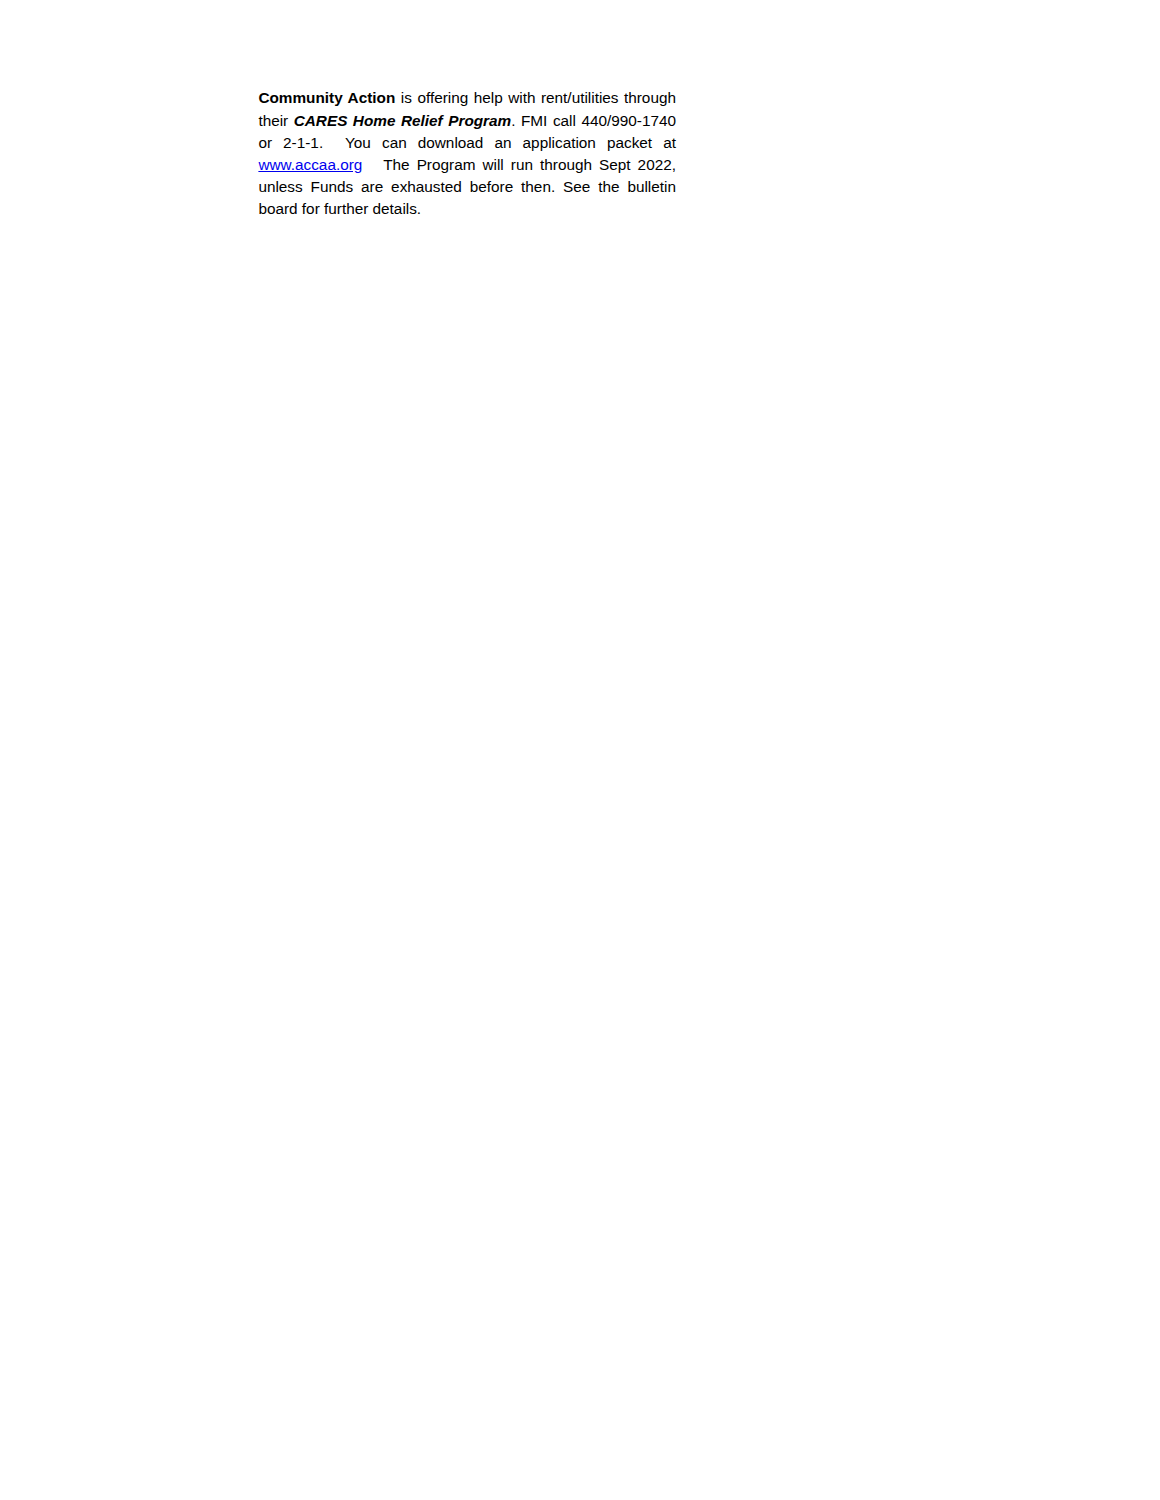Community Action is offering help with rent/utilities through their CARES Home Relief Program. FMI call 440/990-1740 or 2-1-1. You can download an application packet at www.accaa.org The Program will run through Sept 2022, unless Funds are exhausted before then. See the bulletin board for further details.